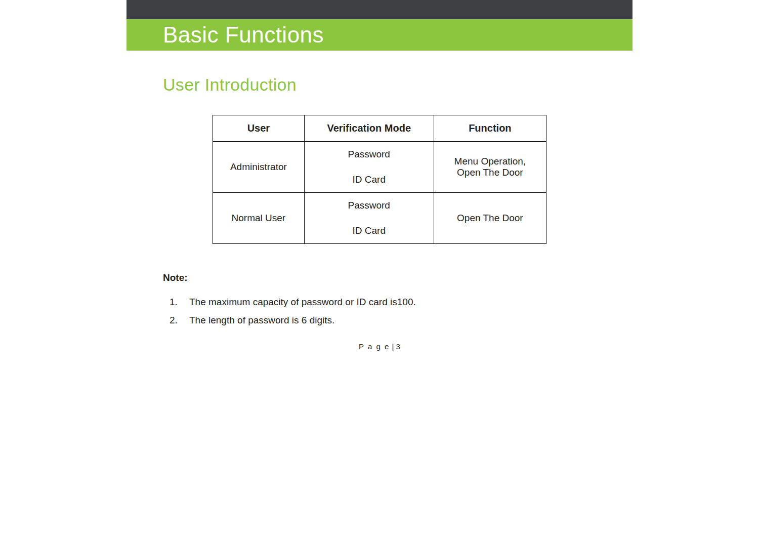Basic Functions
User Introduction
| User | Verification Mode | Function |
| --- | --- | --- |
| Administrator | Password | Menu Operation, Open The Door |
| ID Card |
| Normal User | Password | Open The Door |
| ID Card |
Note:
The maximum capacity of password or ID card is100.
The length of password is 6 digits.
P a g e | 3